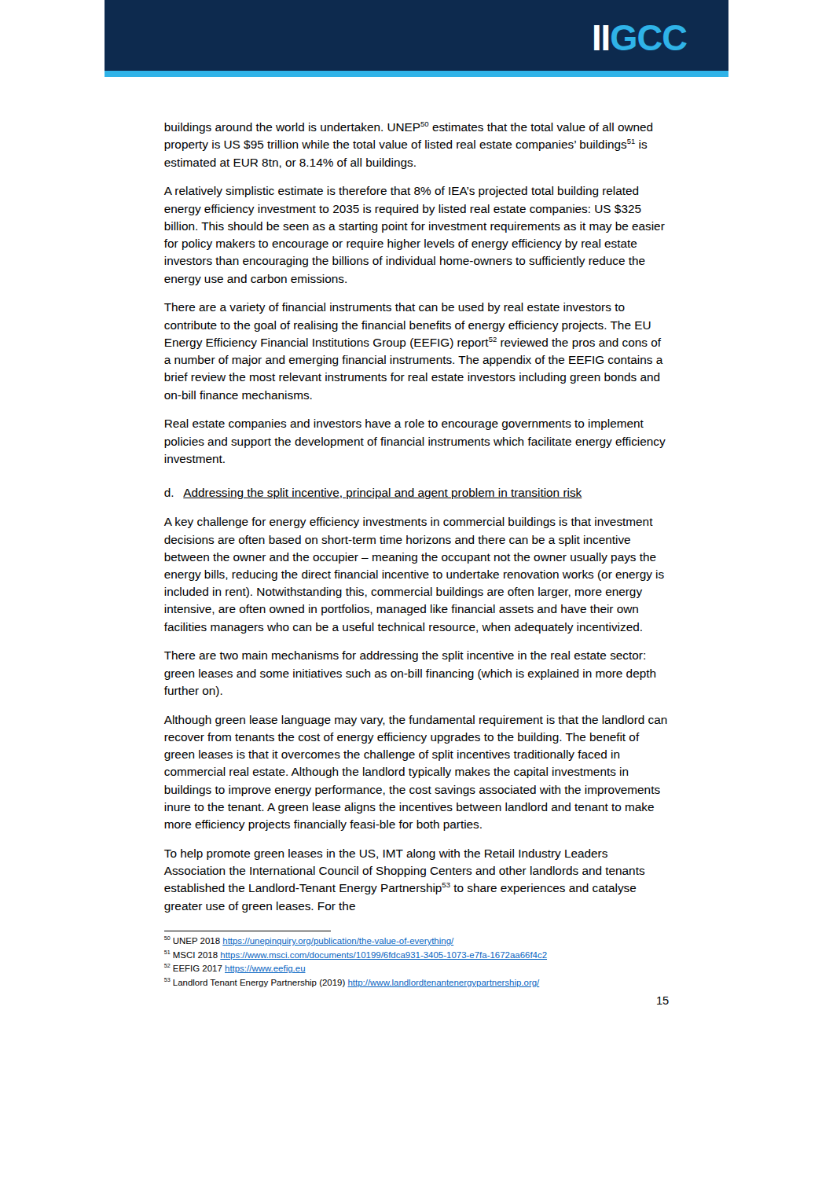II GCC
buildings around the world is undertaken. UNEP50 estimates that the total value of all owned property is US $95 trillion while the total value of listed real estate companies’ buildings51 is estimated at EUR 8tn, or 8.14% of all buildings.
A relatively simplistic estimate is therefore that 8% of IEA’s projected total building related energy efficiency investment to 2035 is required by listed real estate companies: US $325 billion. This should be seen as a starting point for investment requirements as it may be easier for policy makers to encourage or require higher levels of energy efficiency by real estate investors than encouraging the billions of individual home-owners to sufficiently reduce the energy use and carbon emissions.
There are a variety of financial instruments that can be used by real estate investors to contribute to the goal of realising the financial benefits of energy efficiency projects. The EU Energy Efficiency Financial Institutions Group (EEFIG) report52 reviewed the pros and cons of a number of major and emerging financial instruments. The appendix of the EEFIG contains a brief review the most relevant instruments for real estate investors including green bonds and on-bill finance mechanisms.
Real estate companies and investors have a role to encourage governments to implement policies and support the development of financial instruments which facilitate energy efficiency investment.
d. Addressing the split incentive, principal and agent problem in transition risk
A key challenge for energy efficiency investments in commercial buildings is that investment decisions are often based on short-term time horizons and there can be a split incentive between the owner and the occupier – meaning the occupant not the owner usually pays the energy bills, reducing the direct financial incentive to undertake renovation works (or energy is included in rent). Notwithstanding this, commercial buildings are often larger, more energy intensive, are often owned in portfolios, managed like financial assets and have their own facilities managers who can be a useful technical resource, when adequately incentivized.
There are two main mechanisms for addressing the split incentive in the real estate sector: green leases and some initiatives such as on-bill financing (which is explained in more depth further on).
Although green lease language may vary, the fundamental requirement is that the landlord can recover from tenants the cost of energy efficiency upgrades to the building. The benefit of green leases is that it overcomes the challenge of split incentives traditionally faced in commercial real estate. Although the landlord typically makes the capital investments in buildings to improve energy performance, the cost savings associated with the improvements inure to the tenant. A green lease aligns the incentives between landlord and tenant to make more efficiency projects financially feasi-ble for both parties.
To help promote green leases in the US, IMT along with the Retail Industry Leaders Association the International Council of Shopping Centers and other landlords and tenants established the Landlord-Tenant Energy Partnership53 to share experiences and catalyse greater use of green leases. For the
50 UNEP 2018 https://unepinquiry.org/publication/the-value-of-everything/
51 MSCI 2018 https://www.msci.com/documents/10199/6fdca931-3405-1073-e7fa-1672aa66f4c2
52 EEFIG 2017 https://www.eefig.eu
53 Landlord Tenant Energy Partnership (2019) http://www.landlordtenantenergypartnership.org/
15